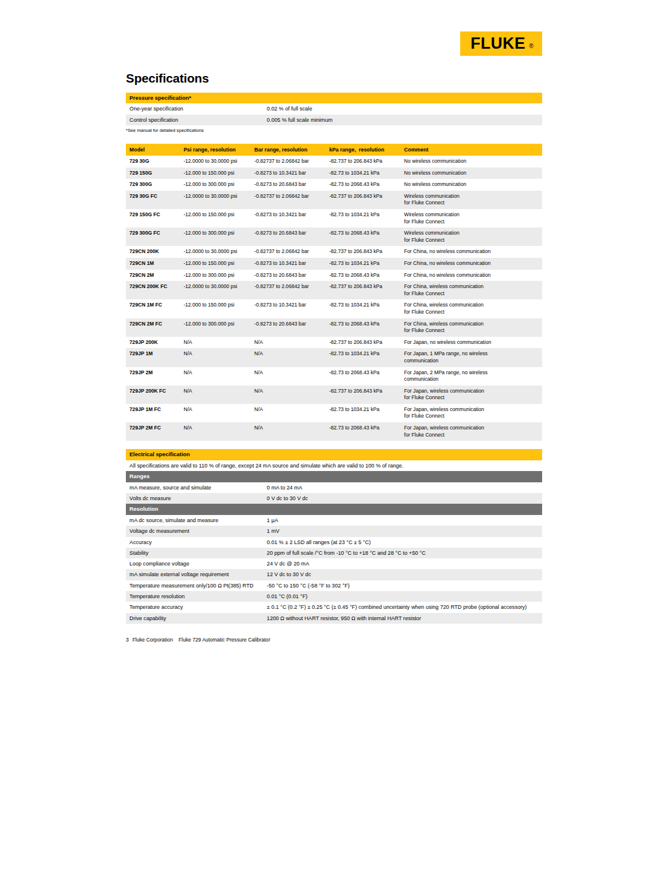FLUKE®
Specifications
| Pressure specification* |
| --- |
| One-year specification | 0.02 % of full scale |
| Control specification | 0.005 % full scale minimum |
*See manual for detailed specifications
| Model | Psi range, resolution | Bar range, resolution | kPa range, resolution | Comment |
| --- | --- | --- | --- | --- |
| 729 30G | -12.0000 to 30.0000 psi | -0.82737 to 2.06842 bar | -82.737 to 206.843 kPa | No wireless communication |
| 729 150G | -12.000 to 150.000 psi | -0.8273 to 10.3421 bar | -82.73 to 1034.21 kPa | No wireless communication |
| 729 300G | -12.000 to 300.000 psi | -0.8273 to 20.6843 bar | -82.73 to 2068.43 kPa | No wireless communication |
| 729 30G FC | -12.0000 to 30.0000 psi | -0.82737 to 2.06842 bar | -82.737 to 206.843 kPa | Wireless communication for Fluke Connect |
| 729 150G FC | -12.000 to 150.000 psi | -0.8273 to 10.3421 bar | -82.73 to 1034.21 kPa | Wireless communication for Fluke Connect |
| 729 300G FC | -12.000 to 300.000 psi | -0.8273 to 20.6843 bar | -82.73 to 2068.43 kPa | Wireless communication for Fluke Connect |
| 729CN 200K | -12.0000 to 30.0000 psi | -0.82737 to 2.06842 bar | -82.737 to 206.843 kPa | For China, no wireless communication |
| 729CN 1M | -12.000 to 150.000 psi | -0.8273 to 10.3421 bar | -82.73 to 1034.21 kPa | For China, no wireless communication |
| 729CN 2M | -12.000 to 300.000 psi | -0.8273 to 20.6843 bar | -82.73 to 2068.43 kPa | For China, no wireless communication |
| 729CN 200K FC | -12.0000 to 30.0000 psi | -0.82737 to 2.06842 bar | -82.737 to 206.843 kPa | For China, wireless communication for Fluke Connect |
| 729CN 1M FC | -12.000 to 150.000 psi | -0.8273 to 10.3421 bar | -82.73 to 1034.21 kPa | For China, wireless communication for Fluke Connect |
| 729CN 2M FC | -12.000 to 300.000 psi | -0.8273 to 20.6843 bar | -82.73 to 2068.43 kPa | For China, wireless communication for Fluke Connect |
| 729JP 200K | N/A | N/A | -82.737 to 206.843 kPa | For Japan, no wireless communication |
| 729JP 1M | N/A | N/A | -82.73 to 1034.21 kPa | For Japan, 1 MPa range, no wireless communication |
| 729JP 2M | N/A | N/A | -82.73 to 2068.43 kPa | For Japan, 2 MPa range, no wireless communication |
| 729JP 200K FC | N/A | N/A | -82.737 to 206.843 kPa | For Japan, wireless communication for Fluke Connect |
| 729JP 1M FC | N/A | N/A | -82.73 to 1034.21 kPa | For Japan, wireless communication for Fluke Connect |
| 729JP 2M FC | N/A | N/A | -82.73 to 2068.43 kPa | For Japan, wireless communication for Fluke Connect |
| Electrical specification |
| --- |
| All specifications are valid to 110 % of range, except 24 mA source and simulate which are valid to 100 % of range. |
| Ranges |
| --- |
| mA measure, source and simulate | 0 mA to 24 mA |
| Volts dc measure | 0 V dc to 30 V dc |
| Resolution |
| mA dc source, simulate and measure | 1 µA |
| Voltage dc measurement | 1 mV |
| Accuracy | 0.01 % ± 2 LSD all ranges (at 23 °C ± 5 °C) |
| Stability | 20 ppm of full scale /°C from -10 °C to +18 °C and 28 °C to +50 °C |
| Loop compliance voltage | 24 V dc @ 20 mA |
| mA simulate external voltage requirement | 12 V dc to 30 V dc |
| Temperature measurement only/100 Ω Pt(385) RTD | -50 °C to 150 °C (-58 °F to 302 °F) |
| Temperature resolution | 0.01 °C (0.01 °F) |
| Temperature accuracy | ± 0.1 °C (0.2 °F) ± 0.25 °C (± 0.45 °F) combined uncertainty when using 720 RTD probe (optional accessory) |
| Drive capability | 1200 Ω without HART resistor, 950 Ω with internal HART resistor |
3 Fluke Corporation Fluke 729 Automatic Pressure Calibrator